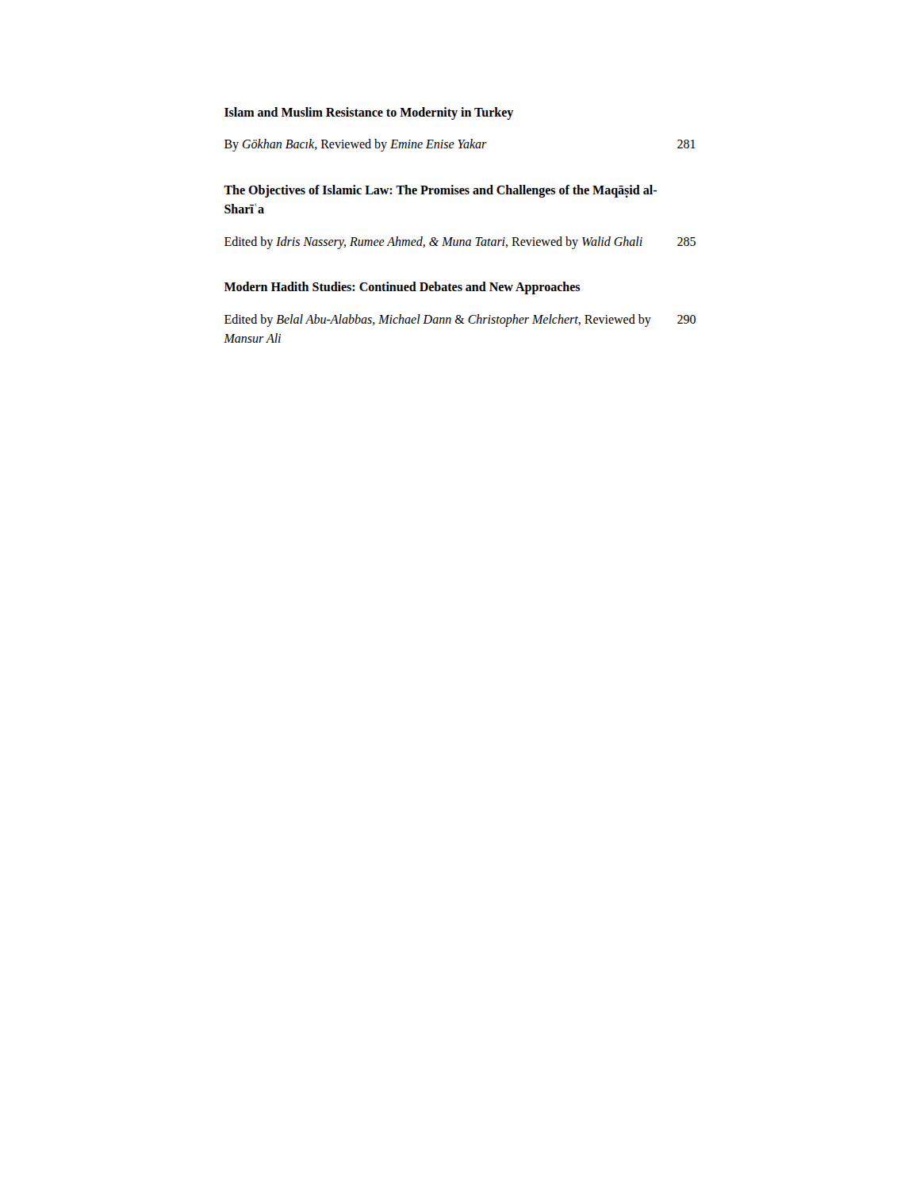Islam and Muslim Resistance to Modernity in Turkey
By Gökhan Bacık, Reviewed by Emine Enise Yakar 281
The Objectives of Islamic Law: The Promises and Challenges of the Maqāṣid al-Sharīʿa
Edited by Idris Nassery, Rumee Ahmed, & Muna Tatari, Reviewed by Walid Ghali 285
Modern Hadith Studies: Continued Debates and New Approaches
Edited by Belal Abu-Alabbas, Michael Dann & Christopher Melchert, Reviewed by Mansur Ali 290